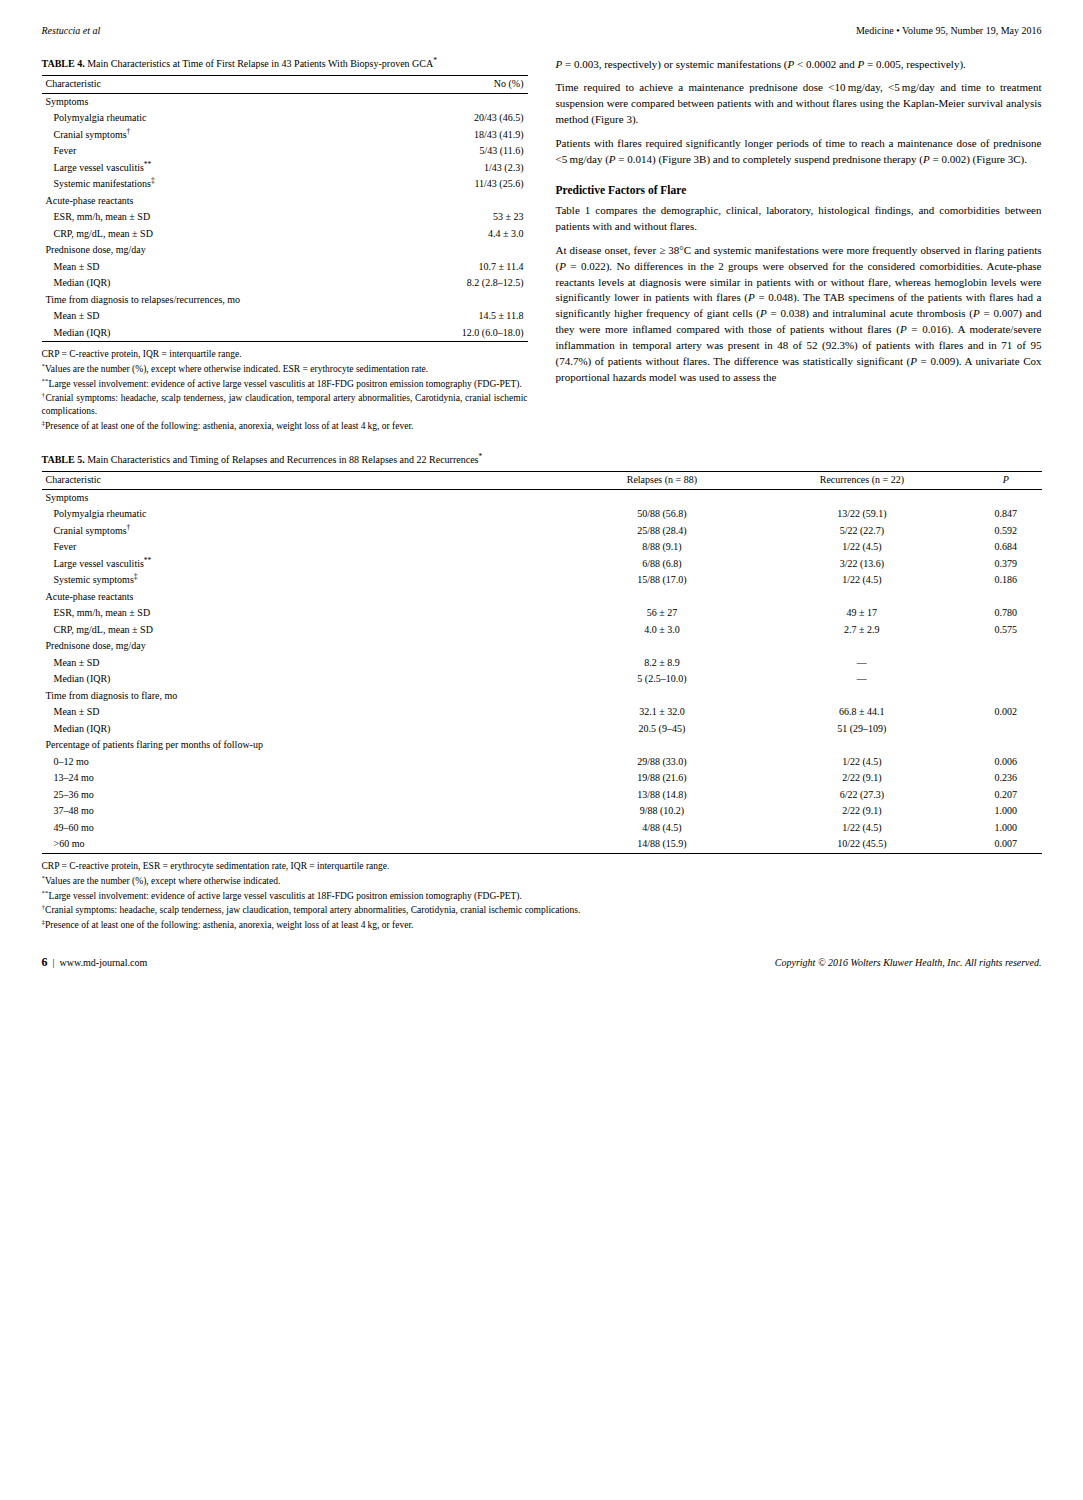Restuccia et al
Medicine • Volume 95, Number 19, May 2016
TABLE 4. Main Characteristics at Time of First Relapse in 43 Patients With Biopsy-proven GCA *
| Characteristic | No (%) |
| --- | --- |
| Symptoms | |
| Polymyalgia rheumatic | 20/43 (46.5) |
| Cranial symptoms † | 18/43 (41.9) |
| Fever | 5/43 (11.6) |
| Large vessel vasculitis ** | 1/43 (2.3) |
| Systemic manifestations ‡ | 11/43 (25.6) |
| Acute-phase reactants | |
| ESR, mm/h, mean ± SD | 53 ± 23 |
| CRP, mg/dL, mean ± SD | 4.4 ± 3.0 |
| Prednisone dose, mg/day | |
| Mean ± SD | 10.7 ± 11.4 |
| Median (IQR) | 8.2 (2.8–12.5) |
| Time from diagnosis to relapses/recurrences, mo | |
| Mean ± SD | 14.5 ± 11.8 |
| Median (IQR) | 12.0 (6.0–18.0) |
CRP = C-reactive protein, IQR = interquartile range.
*Values are the number (%), except where otherwise indicated. ESR = erythrocyte sedimentation rate.
**Large vessel involvement: evidence of active large vessel vasculitis at 18F-FDG positron emission tomography (FDG-PET).
†Cranial symptoms: headache, scalp tenderness, jaw claudication, temporal artery abnormalities, Carotidynia, cranial ischemic complications.
‡Presence of at least one of the following: asthenia, anorexia, weight loss of at least 4 kg, or fever.
P = 0.003, respectively) or systemic manifestations (P < 0.0002 and P = 0.005, respectively).
Time required to achieve a maintenance prednisone dose <10 mg/day, <5 mg/day and time to treatment suspension were compared between patients with and without flares using the Kaplan-Meier survival analysis method (Figure 3).
Patients with flares required significantly longer periods of time to reach a maintenance dose of prednisone <5 mg/day (P = 0.014) (Figure 3B) and to completely suspend prednisone therapy (P = 0.002) (Figure 3C).
Predictive Factors of Flare
Table 1 compares the demographic, clinical, laboratory, histological findings, and comorbidities between patients with and without flares.
At disease onset, fever ≥ 38°C and systemic manifestations were more frequently observed in flaring patients (P = 0.022). No differences in the 2 groups were observed for the considered comorbidities. Acute-phase reactants levels at diagnosis were similar in patients with or without flare, whereas hemoglobin levels were significantly lower in patients with flares (P = 0.048). The TAB specimens of the patients with flares had a significantly higher frequency of giant cells (P = 0.038) and intraluminal acute thrombosis (P = 0.007) and they were more inflamed compared with those of patients without flares (P = 0.016). A moderate/severe inflammation in temporal artery was present in 48 of 52 (92.3%) of patients with flares and in 71 of 95 (74.7%) of patients without flares. The difference was statistically significant (P = 0.009). A univariate Cox proportional hazards model was used to assess the
TABLE 5. Main Characteristics and Timing of Relapses and Recurrences in 88 Relapses and 22 Recurrences *
| Characteristic | Relapses (n = 88) | Recurrences (n = 22) | P |
| --- | --- | --- | --- |
| Symptoms | | | |
| Polymyalgia rheumatic | 50/88 (56.8) | 13/22 (59.1) | 0.847 |
| Cranial symptoms † | 25/88 (28.4) | 5/22 (22.7) | 0.592 |
| Fever | 8/88 (9.1) | 1/22 (4.5) | 0.684 |
| Large vessel vasculitis ** | 6/88 (6.8) | 3/22 (13.6) | 0.379 |
| Systemic symptoms ‡ | 15/88 (17.0) | 1/22 (4.5) | 0.186 |
| Acute-phase reactants | | | |
| ESR, mm/h, mean ± SD | 56 ± 27 | 49 ± 17 | 0.780 |
| CRP, mg/dL, mean ± SD | 4.0 ± 3.0 | 2.7 ± 2.9 | 0.575 |
| Prednisone dose, mg/day | | | |
| Mean ± SD | 8.2 ± 8.9 | — | |
| Median (IQR) | 5 (2.5–10.0) | — | |
| Time from diagnosis to flare, mo | | | |
| Mean ± SD | 32.1 ± 32.0 | 66.8 ± 44.1 | 0.002 |
| Median (IQR) | 20.5 (9–45) | 51 (29–109) | |
| Percentage of patients flaring per months of follow-up | | | |
| 0–12 mo | 29/88 (33.0) | 1/22 (4.5) | 0.006 |
| 13–24 mo | 19/88 (21.6) | 2/22 (9.1) | 0.236 |
| 25–36 mo | 13/88 (14.8) | 6/22 (27.3) | 0.207 |
| 37–48 mo | 9/88 (10.2) | 2/22 (9.1) | 1.000 |
| 49–60 mo | 4/88 (4.5) | 1/22 (4.5) | 1.000 |
| >60 mo | 14/88 (15.9) | 10/22 (45.5) | 0.007 |
CRP = C-reactive protein, ESR = erythrocyte sedimentation rate, IQR = interquartile range.
*Values are the number (%), except where otherwise indicated.
**Large vessel involvement: evidence of active large vessel vasculitis at 18F-FDG positron emission tomography (FDG-PET).
†Cranial symptoms: headache, scalp tenderness, jaw claudication, temporal artery abnormalities, Carotidynia, cranial ischemic complications.
‡Presence of at least one of the following: asthenia, anorexia, weight loss of at least 4 kg, or fever.
6 | www.md-journal.com
Copyright © 2016 Wolters Kluwer Health, Inc. All rights reserved.